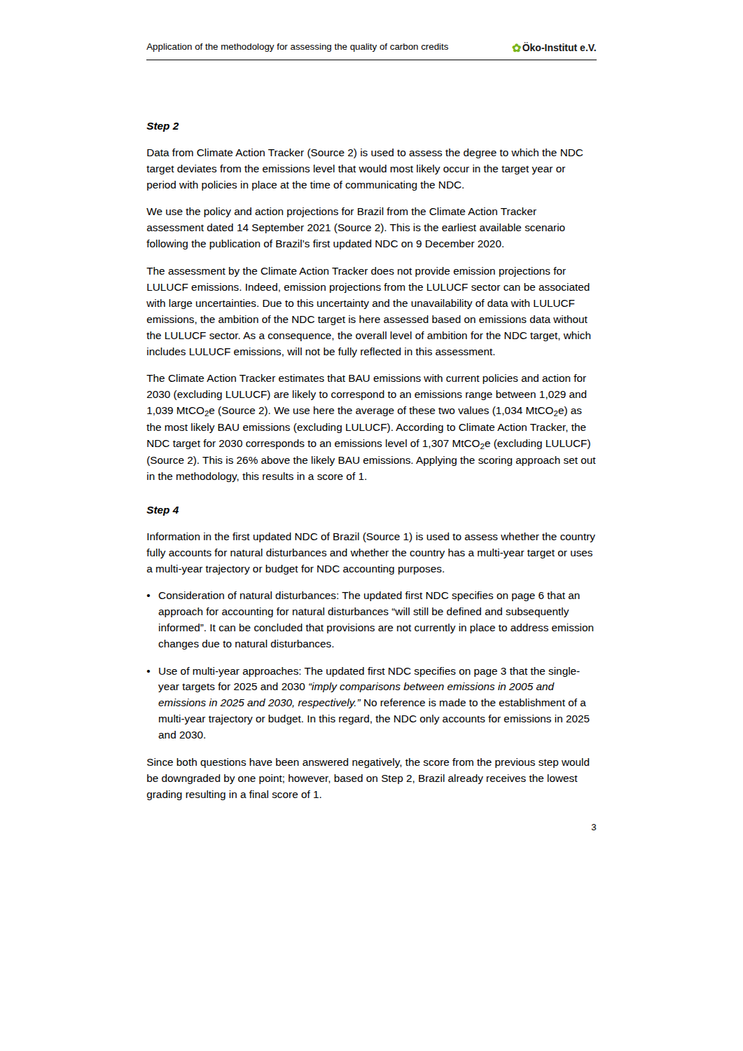Application of the methodology for assessing the quality of carbon credits
✿Öko-Institut e.V.
Step 2
Data from Climate Action Tracker (Source 2) is used to assess the degree to which the NDC target deviates from the emissions level that would most likely occur in the target year or period with policies in place at the time of communicating the NDC.
We use the policy and action projections for Brazil from the Climate Action Tracker assessment dated 14 September 2021 (Source 2). This is the earliest available scenario following the publication of Brazil’s first updated NDC on 9 December 2020.
The assessment by the Climate Action Tracker does not provide emission projections for LULUCF emissions. Indeed, emission projections from the LULUCF sector can be associated with large uncertainties. Due to this uncertainty and the unavailability of data with LULUCF emissions, the ambition of the NDC target is here assessed based on emissions data without the LULUCF sector. As a consequence, the overall level of ambition for the NDC target, which includes LULUCF emissions, will not be fully reflected in this assessment.
The Climate Action Tracker estimates that BAU emissions with current policies and action for 2030 (excluding LULUCF) are likely to correspond to an emissions range between 1,029 and 1,039 MtCO2e (Source 2). We use here the average of these two values (1,034 MtCO2e) as the most likely BAU emissions (excluding LULUCF). According to Climate Action Tracker, the NDC target for 2030 corresponds to an emissions level of 1,307 MtCO2e (excluding LULUCF) (Source 2). This is 26% above the likely BAU emissions. Applying the scoring approach set out in the methodology, this results in a score of 1.
Step 4
Information in the first updated NDC of Brazil (Source 1) is used to assess whether the country fully accounts for natural disturbances and whether the country has a multi-year target or uses a multi-year trajectory or budget for NDC accounting purposes.
Consideration of natural disturbances: The updated first NDC specifies on page 6 that an approach for accounting for natural disturbances “will still be defined and subsequently informed”. It can be concluded that provisions are not currently in place to address emission changes due to natural disturbances.
Use of multi-year approaches: The updated first NDC specifies on page 3 that the single-year targets for 2025 and 2030 “imply comparisons between emissions in 2005 and emissions in 2025 and 2030, respectively.” No reference is made to the establishment of a multi-year trajectory or budget. In this regard, the NDC only accounts for emissions in 2025 and 2030.
Since both questions have been answered negatively, the score from the previous step would be downgraded by one point; however, based on Step 2, Brazil already receives the lowest grading resulting in a final score of 1.
3